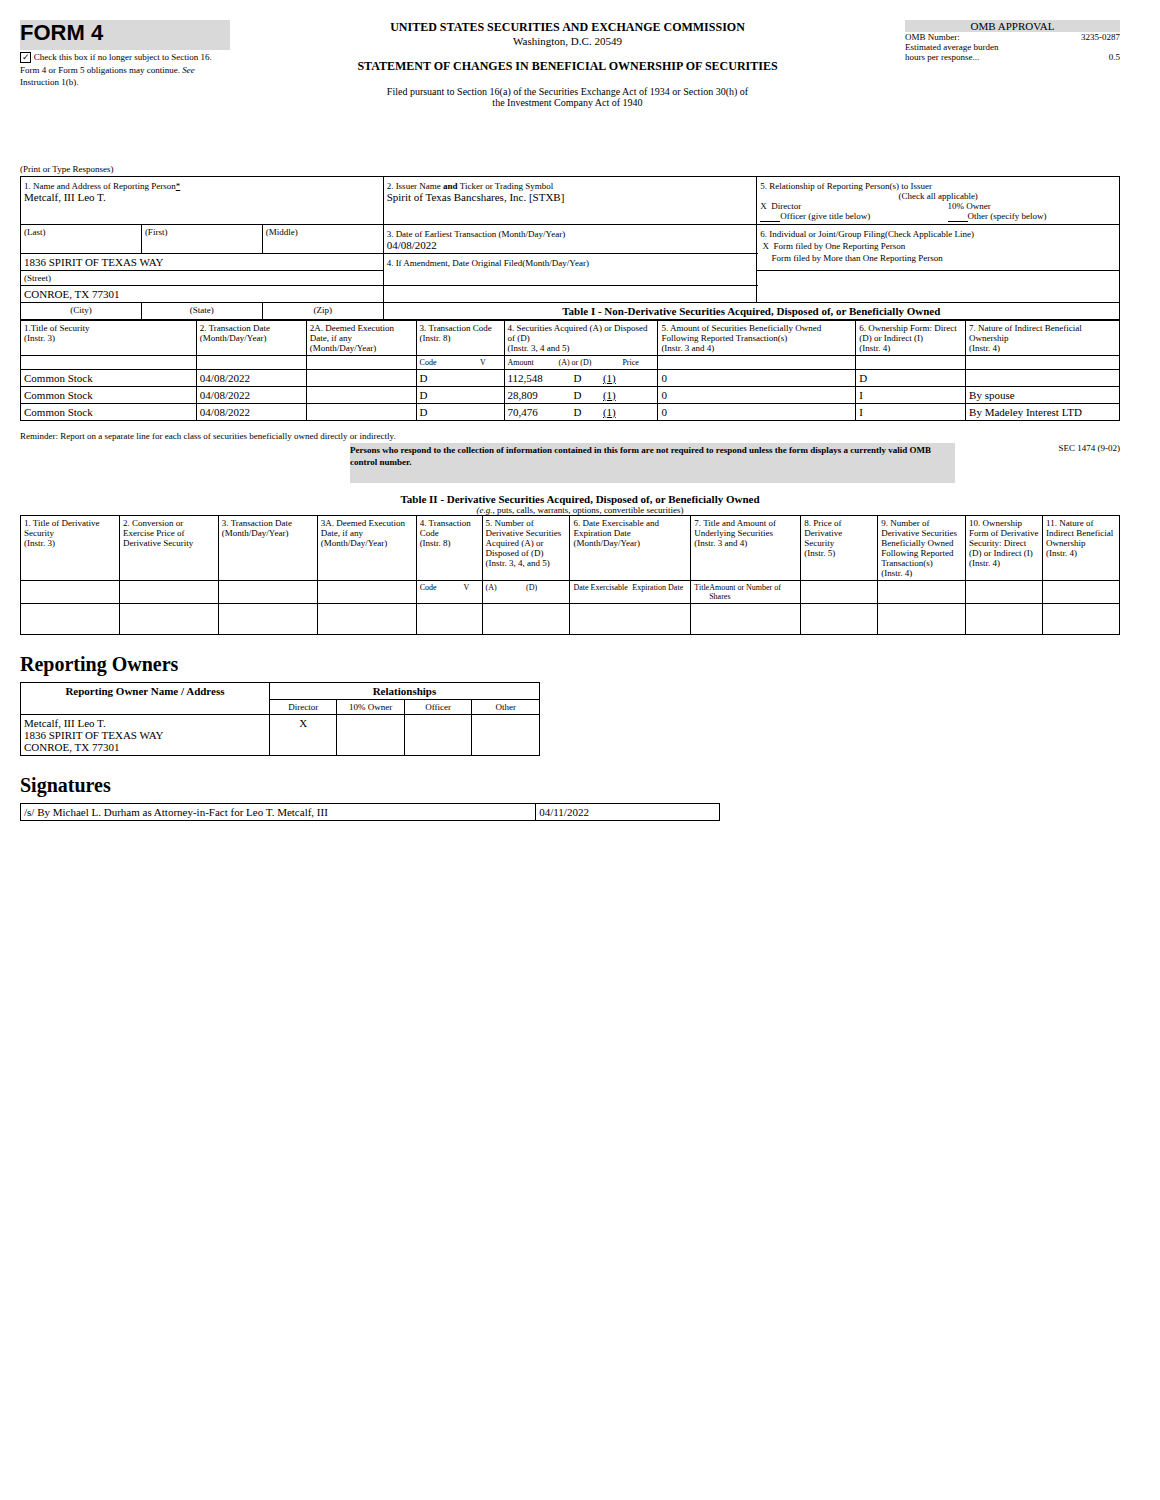| / FORM 4 / / ✓ Check this box if no longer subject to Section 16. Form 4 or Form 5 obligations may continue. See Instruction 1(b). / | UNITED STATES SECURITIES AND EXCHANGE COMMISSION Washington, D.C. 20549 STATEMENT OF CHANGES IN BENEFICIAL OWNERSHIP OF SECURITIES Filed pursuant to Section 16(a) of the Securities Exchange Act of 1934 or Section 30(h) of the Investment Company Act of 1940 | / OMB APPROVAL / / OMB Number: / 3235-0287 / / Estimated average burden / / hours per response... / 0.5 / |
(Print or Type Responses)
| 1. Name and Address of Reporting Person * Metcalf, III Leo T. | 2. Issuer Name and Ticker or Trading Symbol Spirit of Texas Bancshares, Inc. [STXB] | 5. Relationship of Reporting Person(s) to Issuer (Check all applicable) / X Director / 10% Owner / / Officer (give title below) / Other (specify below) / |
| (Last) | (First) | (Middle) | 3. Date of Earliest Transaction (Month/Day/Year) 04/08/2022 | 6. Individual or Joint/Group Filing (Check Applicable Line) X Form filed by One Reporting Person Form filed by More than One Reporting Person |
| 1836 SPIRIT OF TEXAS WAY | 4. If Amendment, Date Original Filed (Month/Day/Year) |
| (Street) | |
| CONROE, TX 77301 |
| (City) | (State) | (Zip) | Table I - Non-Derivative Securities Acquired, Disposed of, or Beneficially Owned |
| 1.Title of Security (Instr. 3) | 2. Transaction Date (Month/Day/Year) | 2A. Deemed Execution Date, if any (Month/Day/Year) | 3. Transaction Code (Instr. 8) | 4. Securities Acquired (A) or Disposed of (D) (Instr. 3, 4 and 5) | 5. Amount of Securities Beneficially Owned Following Reported Transaction(s) (Instr. 3 and 4) | 6. Ownership Form: Direct (D) or Indirect (I) (Instr. 4) | 7. Nature of Indirect Beneficial Ownership (Instr. 4) |
| | | | / Code / V / | / Amount / (A) or (D) / Price / | | | |
| Common Stock | 04/08/2022 | | / D / / | / 112,548 / D / (1) / | 0 | D | |
| Common Stock | 04/08/2022 | | / D / / | / 28,809 / D / (1) / | 0 | I | By spouse |
| Common Stock | 04/08/2022 | | / D / / | / 70,476 / D / (1) / | 0 | I | By Madeley Interest LTD |
| Reminder: Report on a separate line for each class of securities beneficially owned directly or indirectly. | |
| | Persons who respond to the collection of information contained in this form are not required to respond unless the form displays a currently valid OMB control number. | SEC 1474 (9-02) |
Table II - Derivative Securities Acquired, Disposed of, or Beneficially Owned
(e.g., puts, calls, warrants, options, convertible securities)
| 1. Title of Derivative Security (Instr. 3) | 2. Conversion or Exercise Price of Derivative Security | 3. Transaction Date (Month/Day/Year) | 3A. Deemed Execution Date, if any (Month/Day/Year) | 4. Transaction Code (Instr. 8) | 5. Number of Derivative Securities Acquired (A) or Disposed of (D) (Instr. 3, 4, and 5) | 6. Date Exercisable and Expiration Date (Month/Day/Year) | 7. Title and Amount of Underlying Securities (Instr. 3 and 4) | 8. Price of Derivative Security (Instr. 5) | 9. Number of Derivative Securities Beneficially Owned Following Reported Transaction(s) (Instr. 4) | 10. Ownership Form of Derivative Security: Direct (D) or Indirect (I) (Instr. 4) | 11. Nature of Indirect Beneficial Ownership (Instr. 4) |
| | | | | / Code / V / | / (A) / (D) / | / Date Exercisable / Expiration Date / | / Title / Amount or Number of Shares / | | | | |
Reporting Owners
| Reporting Owner Name / Address | Relationships |
| Director | 10% Owner | Officer | Other |
| Metcalf, III Leo T. 1836 SPIRIT OF TEXAS WAY CONROE, TX 77301 | X | | | |
Signatures
| /s/ By Michael L. Durham as Attorney-in-Fact for Leo T. Metcalf, III | 04/11/2022 |